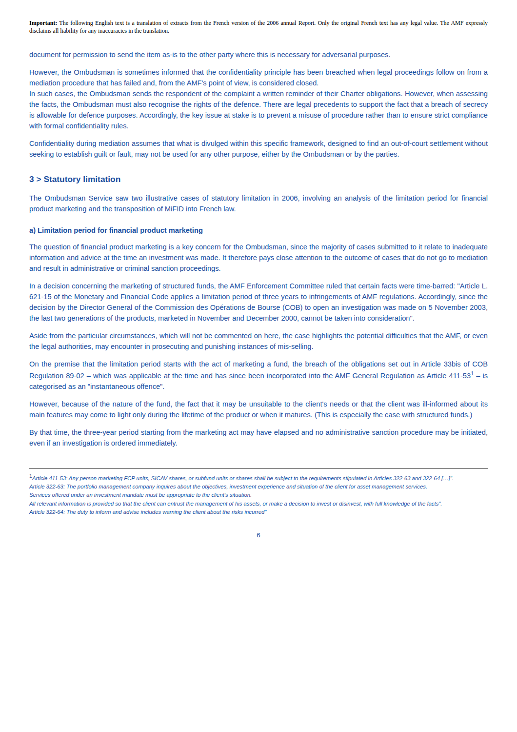Important: The following English text is a translation of extracts from the French version of the 2006 annual Report. Only the original French text has any legal value. The AMF expressly disclaims all liability for any inaccuracies in the translation.
document for permission to send the item as-is to the other party where this is necessary for adversarial purposes.
However, the Ombudsman is sometimes informed that the confidentiality principle has been breached when legal proceedings follow on from a mediation procedure that has failed and, from the AMF's point of view, is considered closed.
In such cases, the Ombudsman sends the respondent of the complaint a written reminder of their Charter obligations. However, when assessing the facts, the Ombudsman must also recognise the rights of the defence. There are legal precedents to support the fact that a breach of secrecy is allowable for defence purposes. Accordingly, the key issue at stake is to prevent a misuse of procedure rather than to ensure strict compliance with formal confidentiality rules.
Confidentiality during mediation assumes that what is divulged within this specific framework, designed to find an out-of-court settlement without seeking to establish guilt or fault, may not be used for any other purpose, either by the Ombudsman or by the parties.
3 > Statutory limitation
The Ombudsman Service saw two illustrative cases of statutory limitation in 2006, involving an analysis of the limitation period for financial product marketing and the transposition of MiFID into French law.
a) Limitation period for financial product marketing
The question of financial product marketing is a key concern for the Ombudsman, since the majority of cases submitted to it relate to inadequate information and advice at the time an investment was made. It therefore pays close attention to the outcome of cases that do not go to mediation and result in administrative or criminal sanction proceedings.
In a decision concerning the marketing of structured funds, the AMF Enforcement Committee ruled that certain facts were time-barred: "Article L. 621-15 of the Monetary and Financial Code applies a limitation period of three years to infringements of AMF regulations. Accordingly, since the decision by the Director General of the Commission des Opérations de Bourse (COB) to open an investigation was made on 5 November 2003, the last two generations of the products, marketed in November and December 2000, cannot be taken into consideration".
Aside from the particular circumstances, which will not be commented on here, the case highlights the potential difficulties that the AMF, or even the legal authorities, may encounter in prosecuting and punishing instances of mis-selling.
On the premise that the limitation period starts with the act of marketing a fund, the breach of the obligations set out in Article 33bis of COB Regulation 89-02 – which was applicable at the time and has since been incorporated into the AMF General Regulation as Article 411-531 – is categorised as an "instantaneous offence".
However, because of the nature of the fund, the fact that it may be unsuitable to the client's needs or that the client was ill-informed about its main features may come to light only during the lifetime of the product or when it matures. (This is especially the case with structured funds.)
By that time, the three-year period starting from the marketing act may have elapsed and no administrative sanction procedure may be initiated, even if an investigation is ordered immediately.
1Article 411-53: Any person marketing FCP units, SICAV shares, or subfund units or shares shall be subject to the requirements stipulated in Articles 322-63 and 322-64 […]".
Article 322-63: The portfolio management company inquires about the objectives, investment experience and situation of the client for asset management services.
Services offered under an investment mandate must be appropriate to the client's situation.
All relevant information is provided so that the client can entrust the management of his assets, or make a decision to invest or disinvest, with full knowledge of the facts".
Article 322-64: The duty to inform and advise includes warning the client about the risks incurred"
6